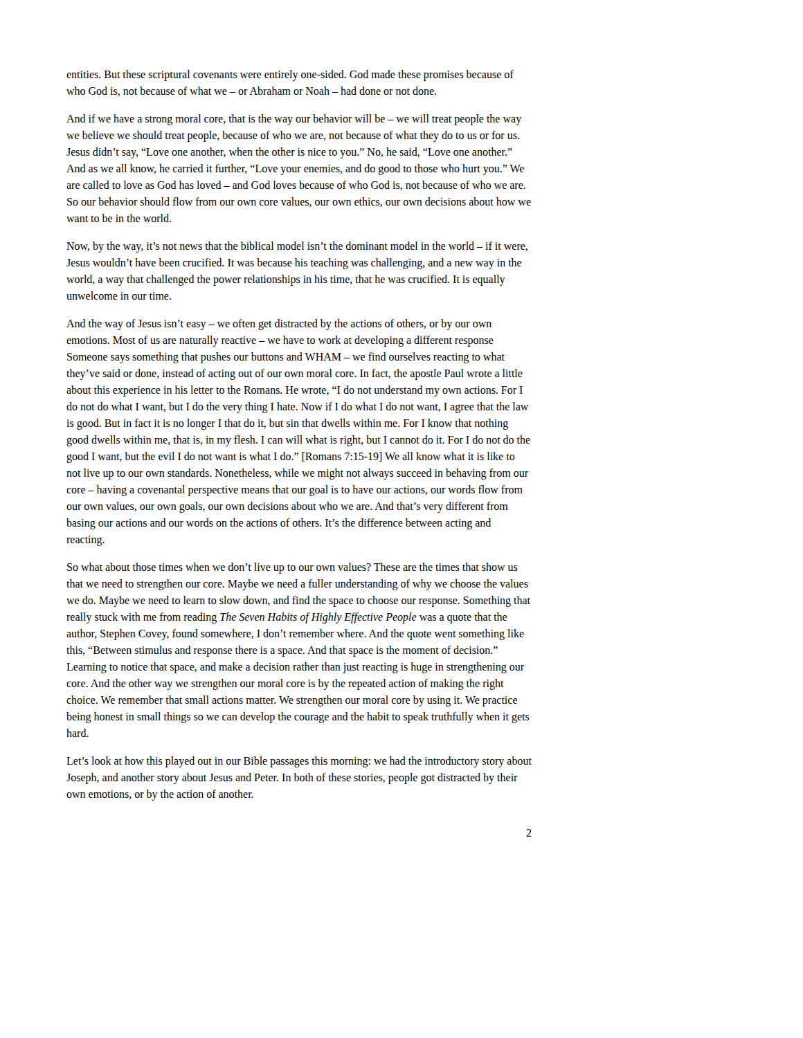entities. But these scriptural covenants were entirely one-sided. God made these promises because of who God is, not because of what we – or Abraham or Noah – had done or not done.
And if we have a strong moral core, that is the way our behavior will be – we will treat people the way we believe we should treat people, because of who we are, not because of what they do to us or for us. Jesus didn’t say, “Love one another, when the other is nice to you.” No, he said, “Love one another.” And as we all know, he carried it further, “Love your enemies, and do good to those who hurt you.” We are called to love as God has loved – and God loves because of who God is, not because of who we are. So our behavior should flow from our own core values, our own ethics, our own decisions about how we want to be in the world.
Now, by the way, it’s not news that the biblical model isn’t the dominant model in the world – if it were, Jesus wouldn’t have been crucified. It was because his teaching was challenging, and a new way in the world, a way that challenged the power relationships in his time, that he was crucified. It is equally unwelcome in our time.
And the way of Jesus isn’t easy – we often get distracted by the actions of others, or by our own emotions. Most of us are naturally reactive – we have to work at developing a different response Someone says something that pushes our buttons and WHAM – we find ourselves reacting to what they’ve said or done, instead of acting out of our own moral core. In fact, the apostle Paul wrote a little about this experience in his letter to the Romans. He wrote, “I do not understand my own actions. For I do not do what I want, but I do the very thing I hate. Now if I do what I do not want, I agree that the law is good. But in fact it is no longer I that do it, but sin that dwells within me. For I know that nothing good dwells within me, that is, in my flesh. I can will what is right, but I cannot do it. For I do not do the good I want, but the evil I do not want is what I do.” [Romans 7:15-19] We all know what it is like to not live up to our own standards. Nonetheless, while we might not always succeed in behaving from our core – having a covenantal perspective means that our goal is to have our actions, our words flow from our own values, our own goals, our own decisions about who we are. And that’s very different from basing our actions and our words on the actions of others. It’s the difference between acting and reacting.
So what about those times when we don’t live up to our own values? These are the times that show us that we need to strengthen our core. Maybe we need a fuller understanding of why we choose the values we do. Maybe we need to learn to slow down, and find the space to choose our response. Something that really stuck with me from reading The Seven Habits of Highly Effective People was a quote that the author, Stephen Covey, found somewhere, I don’t remember where. And the quote went something like this, “Between stimulus and response there is a space. And that space is the moment of decision.” Learning to notice that space, and make a decision rather than just reacting is huge in strengthening our core. And the other way we strengthen our moral core is by the repeated action of making the right choice. We remember that small actions matter. We strengthen our moral core by using it. We practice being honest in small things so we can develop the courage and the habit to speak truthfully when it gets hard.
Let’s look at how this played out in our Bible passages this morning: we had the introductory story about Joseph, and another story about Jesus and Peter. In both of these stories, people got distracted by their own emotions, or by the action of another.
2